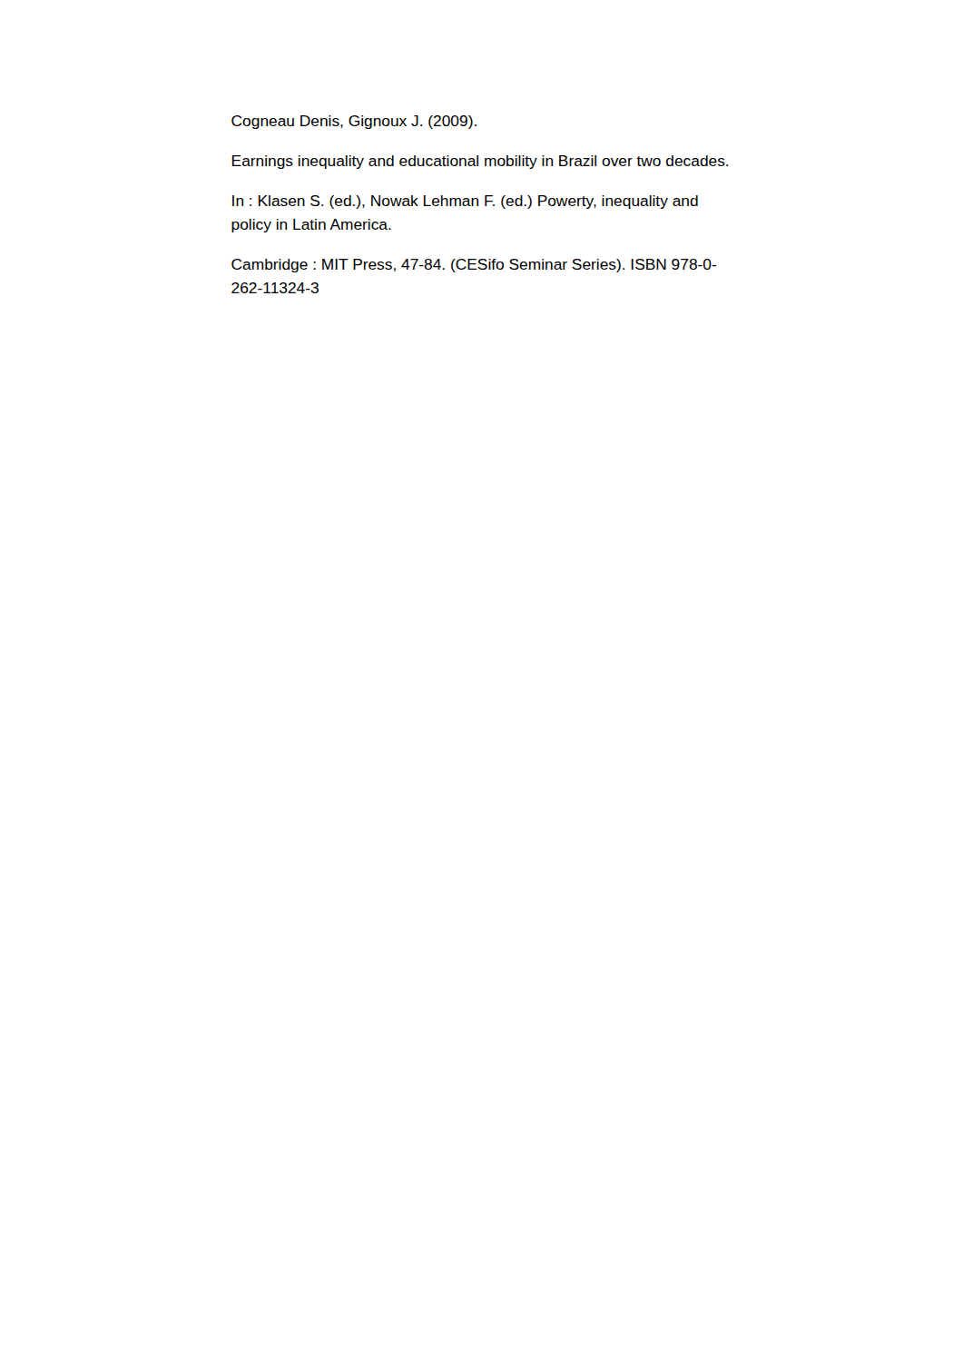Cogneau Denis, Gignoux J. (2009).
Earnings inequality and educational mobility in Brazil over two decades.
In : Klasen S. (ed.), Nowak Lehman F. (ed.) Powerty, inequality and policy in Latin America.
Cambridge : MIT Press, 47-84. (CESifo Seminar Series). ISBN 978-0-262-11324-3